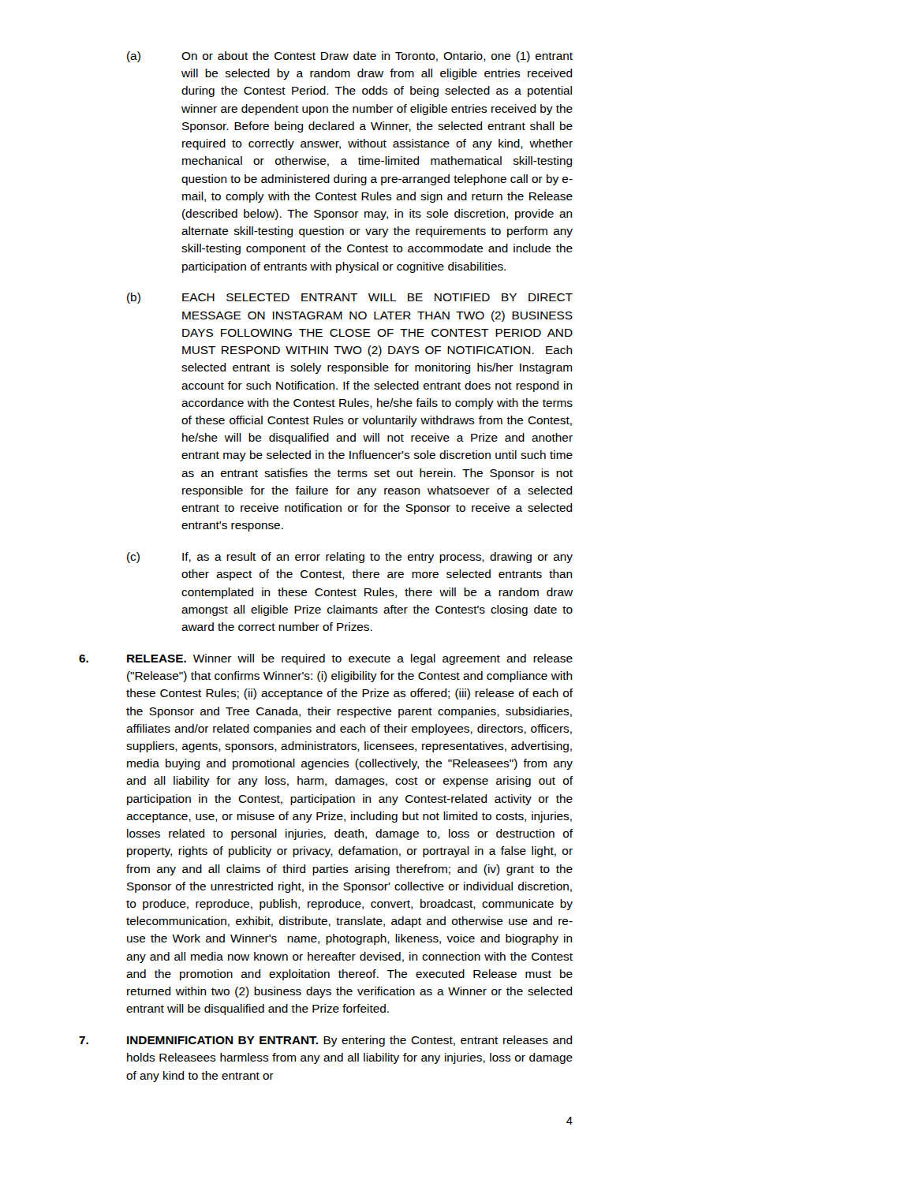(a)
On or about the Contest Draw date in Toronto, Ontario, one (1) entrant will be selected by a random draw from all eligible entries received during the Contest Period. The odds of being selected as a potential winner are dependent upon the number of eligible entries received by the Sponsor. Before being declared a Winner, the selected entrant shall be required to correctly answer, without assistance of any kind, whether mechanical or otherwise, a time-limited mathematical skill-testing question to be administered during a pre-arranged telephone call or by e-mail, to comply with the Contest Rules and sign and return the Release (described below). The Sponsor may, in its sole discretion, provide an alternate skill-testing question or vary the requirements to perform any skill-testing component of the Contest to accommodate and include the participation of entrants with physical or cognitive disabilities.
(b)
Each selected entrant will be notified by direct message on Instagram no later than two (2) business days following the close of the Contest Period and must respond within two (2) days of notification. Each selected entrant is solely responsible for monitoring his/her Instagram account for such Notification. If the selected entrant does not respond in accordance with the Contest Rules, he/she fails to comply with the terms of these official Contest Rules or voluntarily withdraws from the Contest, he/she will be disqualified and will not receive a Prize and another entrant may be selected in the Influencer's sole discretion until such time as an entrant satisfies the terms set out herein. The Sponsor is not responsible for the failure for any reason whatsoever of a selected entrant to receive notification or for the Sponsor to receive a selected entrant's response.
(c)
If, as a result of an error relating to the entry process, drawing or any other aspect of the Contest, there are more selected entrants than contemplated in these Contest Rules, there will be a random draw amongst all eligible Prize claimants after the Contest's closing date to award the correct number of Prizes.
6.
RELEASE. Winner will be required to execute a legal agreement and release ("Release") that confirms Winner's: (i) eligibility for the Contest and compliance with these Contest Rules; (ii) acceptance of the Prize as offered; (iii) release of each of the Sponsor and Tree Canada, their respective parent companies, subsidiaries, affiliates and/or related companies and each of their employees, directors, officers, suppliers, agents, sponsors, administrators, licensees, representatives, advertising, media buying and promotional agencies (collectively, the "Releasees") from any and all liability for any loss, harm, damages, cost or expense arising out of participation in the Contest, participation in any Contest-related activity or the acceptance, use, or misuse of any Prize, including but not limited to costs, injuries, losses related to personal injuries, death, damage to, loss or destruction of property, rights of publicity or privacy, defamation, or portrayal in a false light, or from any and all claims of third parties arising therefrom; and (iv) grant to the Sponsor of the unrestricted right, in the Sponsor' collective or individual discretion, to produce, reproduce, publish, reproduce, convert, broadcast, communicate by telecommunication, exhibit, distribute, translate, adapt and otherwise use and re-use the Work and Winner's name, photograph, likeness, voice and biography in any and all media now known or hereafter devised, in connection with the Contest and the promotion and exploitation thereof. The executed Release must be returned within two (2) business days the verification as a Winner or the selected entrant will be disqualified and the Prize forfeited.
7.
INDEMNIFICATION BY ENTRANT. By entering the Contest, entrant releases and holds Releasees harmless from any and all liability for any injuries, loss or damage of any kind to the entrant or
4